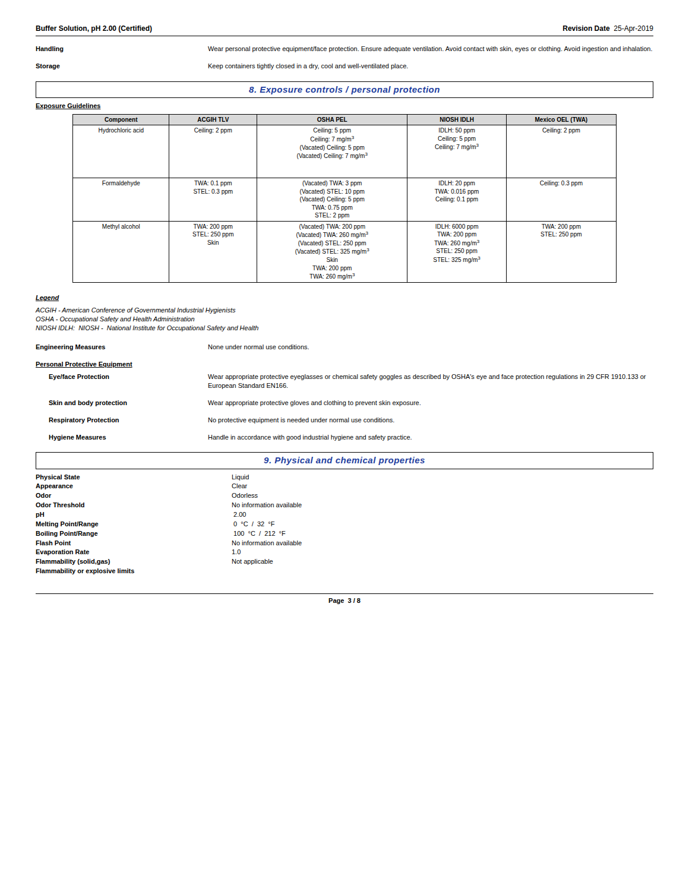Buffer Solution, pH 2.00 (Certified)
Revision Date 25-Apr-2019
Handling
Wear personal protective equipment/face protection. Ensure adequate ventilation. Avoid contact with skin, eyes or clothing. Avoid ingestion and inhalation.
Storage
Keep containers tightly closed in a dry, cool and well-ventilated place.
8. Exposure controls / personal protection
Exposure Guidelines
| Component | ACGIH TLV | OSHA PEL | NIOSH IDLH | Mexico OEL (TWA) |
| --- | --- | --- | --- | --- |
| Hydrochloric acid | Ceiling: 2 ppm | Ceiling: 5 ppm Ceiling: 7 mg/m 3 (Vacated) Ceiling: 5 ppm (Vacated) Ceiling: 7 mg/m 3 | IDLH: 50 ppm Ceiling: 5 ppm Ceiling: 7 mg/m 3 | Ceiling: 2 ppm |
| Formaldehyde | TWA: 0.1 ppm STEL: 0.3 ppm | (Vacated) TWA: 3 ppm (Vacated) STEL: 10 ppm (Vacated) Ceiling: 5 ppm TWA: 0.75 ppm STEL: 2 ppm | IDLH: 20 ppm TWA: 0.016 ppm Ceiling: 0.1 ppm | Ceiling: 0.3 ppm |
| Methyl alcohol | TWA: 200 ppm STEL: 250 ppm Skin | (Vacated) TWA: 200 ppm (Vacated) TWA: 260 mg/m 3 (Vacated) STEL: 250 ppm (Vacated) STEL: 325 mg/m 3 Skin TWA: 200 ppm TWA: 260 mg/m 3 | IDLH: 6000 ppm TWA: 200 ppm TWA: 260 mg/m 3 STEL: 250 ppm STEL: 325 mg/m 3 | TWA: 200 ppm STEL: 250 ppm |
Legend
ACGIH - American Conference of Governmental Industrial Hygienists
OSHA - Occupational Safety and Health Administration
NIOSH IDLH: NIOSH - National Institute for Occupational Safety and Health
Engineering Measures
None under normal use conditions.
Personal Protective Equipment
Eye/face Protection
Wear appropriate protective eyeglasses or chemical safety goggles as described by OSHA's eye and face protection regulations in 29 CFR 1910.133 or European Standard EN166.
Skin and body protection
Wear appropriate protective gloves and clothing to prevent skin exposure.
Respiratory Protection
No protective equipment is needed under normal use conditions.
Hygiene Measures
Handle in accordance with good industrial hygiene and safety practice.
9. Physical and chemical properties
Physical State
Liquid
Appearance
Clear
Odor
Odorless
Odor Threshold
No information available
pH
2.00
Melting Point/Range
0 °C / 32 °F
Boiling Point/Range
100 °C / 212 °F
Flash Point
No information available
Evaporation Rate
1.0
Flammability (solid,gas)
Not applicable
Flammability or explosive limits
Page 3 / 8